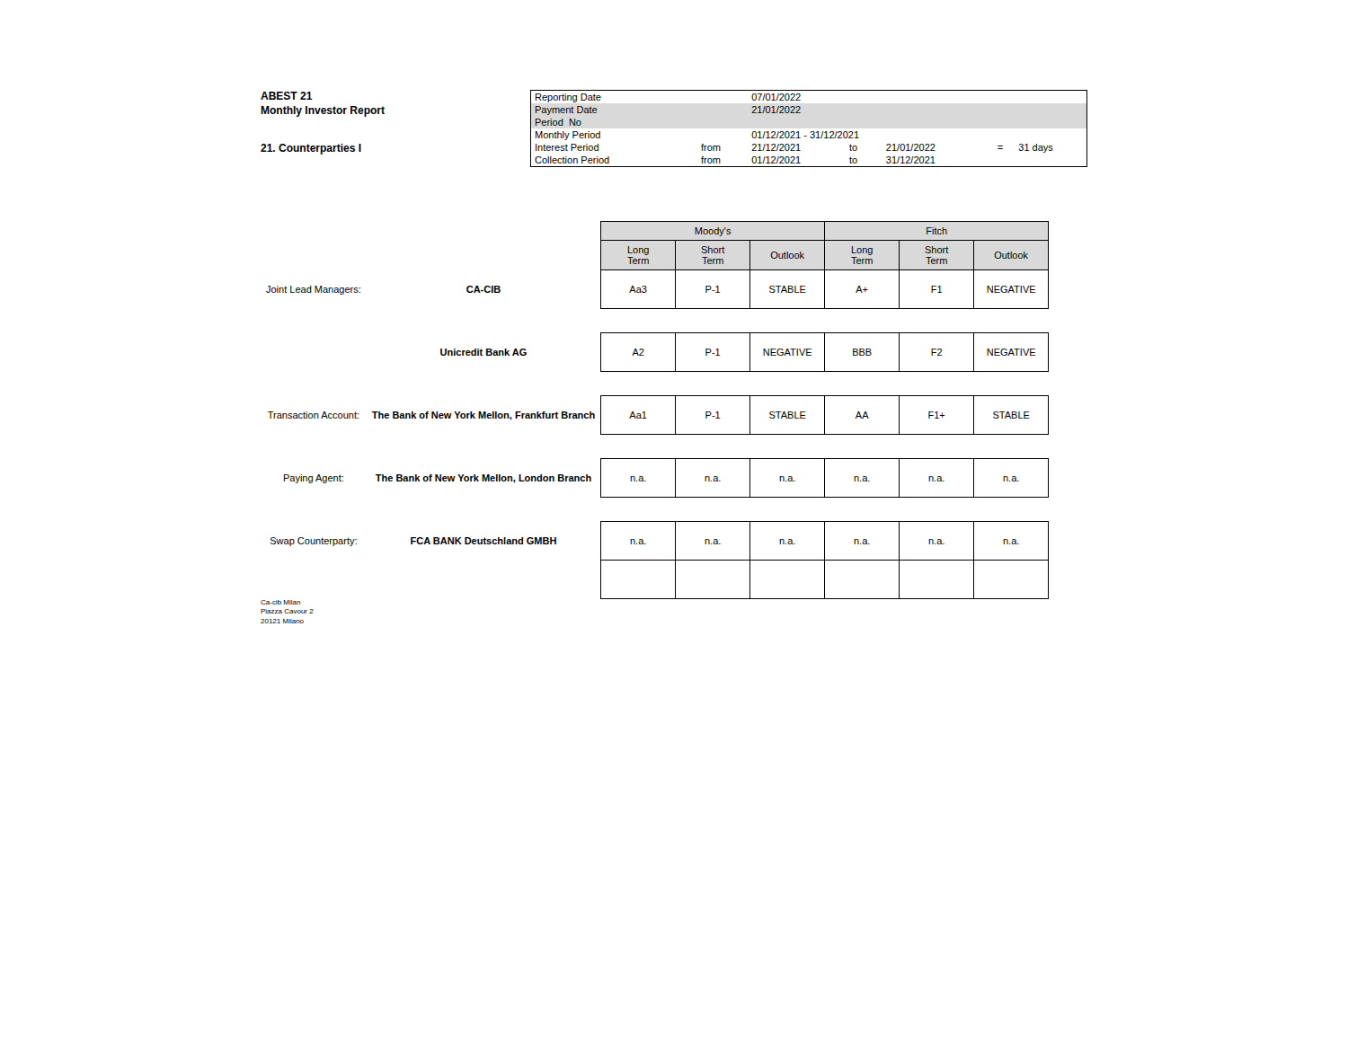ABEST 21
Monthly Investor Report
21. Counterparties I
| Reporting Date | | 07/01/2022 | | | | |
| Payment Date | | 21/01/2022 | | | | |
| Period No | | | | | | |
| Monthly Period | | 01/12/2021 - 31/12/2021 | | | |
| Interest Period | from | 21/12/2021 | to | 21/01/2022 | = | 31 days |
| Collection Period | from | 01/12/2021 | to | 31/12/2021 | | |
| | | Moody's | Fitch |
| | | Long Term | Short Term | Outlook | Long Term | Short Term | Outlook |
| Joint Lead Managers: | CA-CIB | Aa3 | P-1 | STABLE | A+ | F1 | NEGATIVE |
| | Unicredit Bank AG | A2 | P-1 | NEGATIVE | BBB | F2 | NEGATIVE |
| Transaction Account: | The Bank of New York Mellon, Frankfurt Branch | Aa1 | P-1 | STABLE | AA | F1+ | STABLE |
| Paying Agent: | The Bank of New York Mellon, London Branch | n.a. | n.a. | n.a. | n.a. | n.a. | n.a. |
| Swap Counterparty: | FCA BANK Deutschland GMBH | n.a. | n.a. | n.a. | n.a. | n.a. | n.a. |
Ca-cib Milan
Piazza Cavour 2
20121 Milano